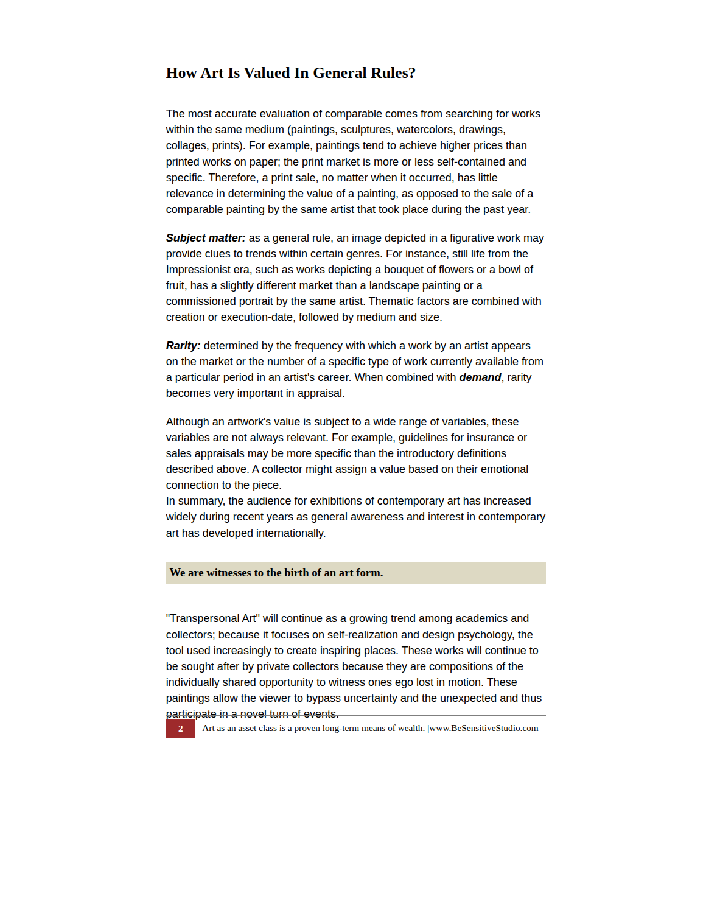How Art Is Valued In General Rules?
The most accurate evaluation of comparable comes from searching for works within the same medium (paintings, sculptures, watercolors, drawings, collages, prints). For example, paintings tend to achieve higher prices than printed works on paper; the print market is more or less self-contained and specific. Therefore, a print sale, no matter when it occurred, has little relevance in determining the value of a painting, as opposed to the sale of a comparable painting by the same artist that took place during the past year.
Subject matter: as a general rule, an image depicted in a figurative work may provide clues to trends within certain genres. For instance, still life from the Impressionist era, such as works depicting a bouquet of flowers or a bowl of fruit, has a slightly different market than a landscape painting or a commissioned portrait by the same artist. Thematic factors are combined with creation or execution-date, followed by medium and size.
Rarity: determined by the frequency with which a work by an artist appears on the market or the number of a specific type of work currently available from a particular period in an artist's career. When combined with demand, rarity becomes very important in appraisal.
Although an artwork's value is subject to a wide range of variables, these variables are not always relevant. For example, guidelines for insurance or sales appraisals may be more specific than the introductory definitions described above. A collector might assign a value based on their emotional connection to the piece.
In summary, the audience for exhibitions of contemporary art has increased widely during recent years as general awareness and interest in contemporary art has developed internationally.
We are witnesses to the birth of an art form.
"Transpersonal Art" will continue as a growing trend among academics and collectors; because it focuses on self-realization and design psychology, the tool used increasingly to create inspiring places. These works will continue to be sought after by private collectors because they are compositions of the individually shared opportunity to witness ones ego lost in motion. These paintings allow the viewer to bypass uncertainty and the unexpected and thus participate in a novel turn of events.
2 Art as an asset class is a proven long-term means of wealth. |www.BeSensitiveStudio.com